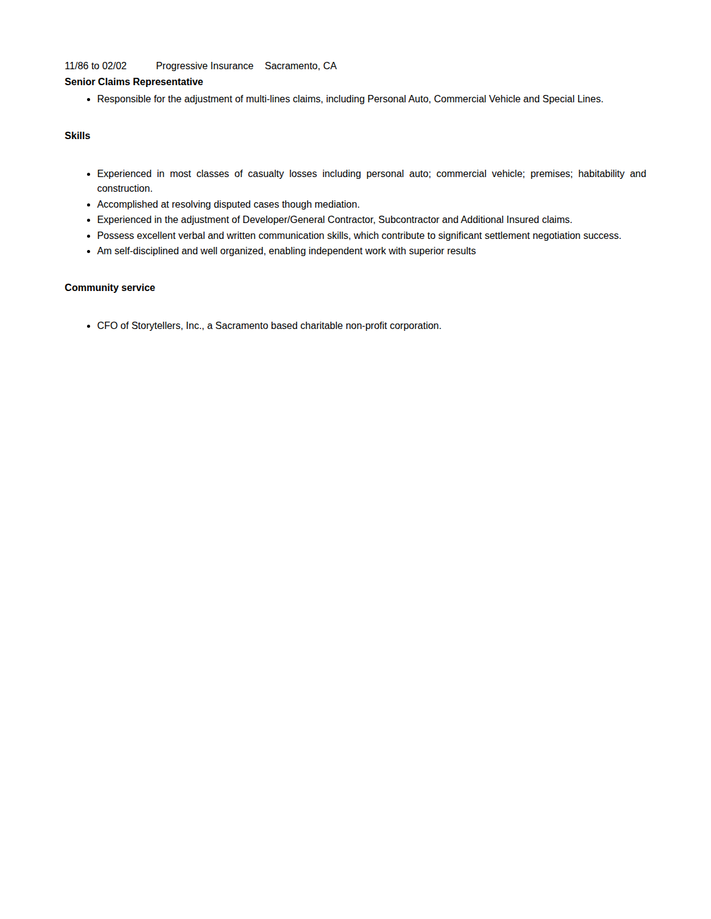11/86 to 02/02 Progressive Insurance Sacramento, CA
Senior Claims Representative
Responsible for the adjustment of multi-lines claims, including Personal Auto, Commercial Vehicle and Special Lines.
Skills
Experienced in most classes of casualty losses including personal auto; commercial vehicle; premises; habitability and construction.
Accomplished at resolving disputed cases though mediation.
Experienced in the adjustment of Developer/General Contractor, Subcontractor and Additional Insured claims.
Possess excellent verbal and written communication skills, which contribute to significant settlement negotiation success.
Am self-disciplined and well organized, enabling independent work with superior results
Community service
CFO of Storytellers, Inc., a Sacramento based charitable non-profit corporation.